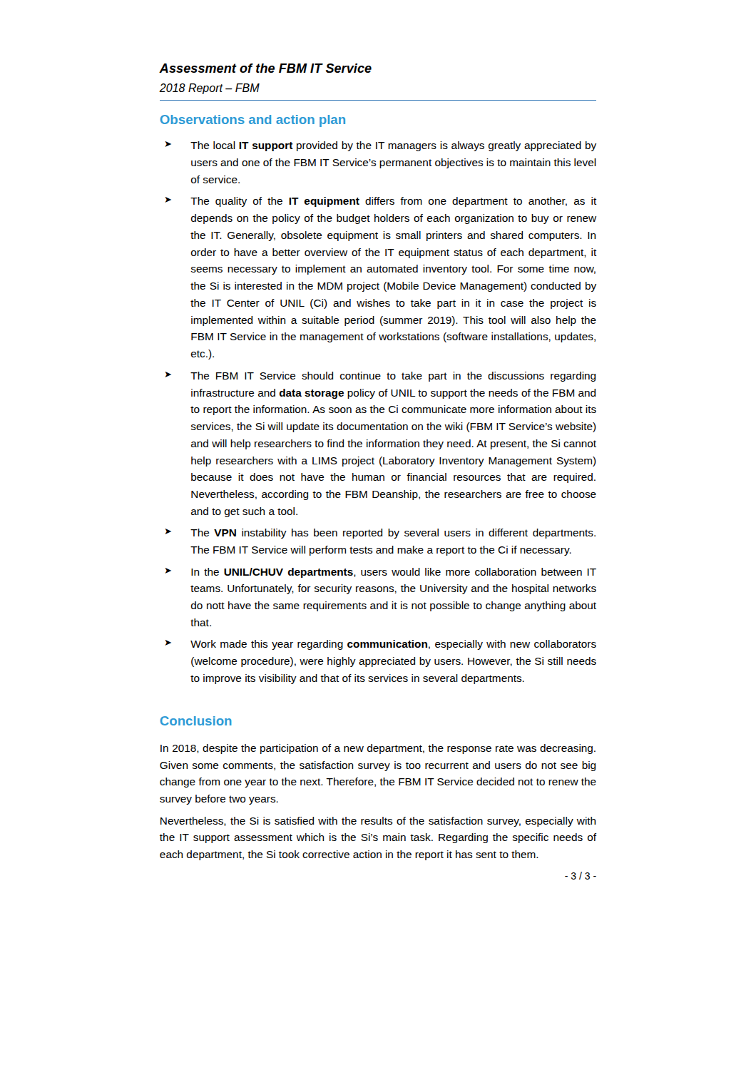Assessment of the FBM IT Service
2018 Report – FBM
Observations and action plan
The local IT support provided by the IT managers is always greatly appreciated by users and one of the FBM IT Service’s permanent objectives is to maintain this level of service.
The quality of the IT equipment differs from one department to another, as it depends on the policy of the budget holders of each organization to buy or renew the IT. Generally, obsolete equipment is small printers and shared computers. In order to have a better overview of the IT equipment status of each department, it seems necessary to implement an automated inventory tool. For some time now, the Si is interested in the MDM project (Mobile Device Management) conducted by the IT Center of UNIL (Ci) and wishes to take part in it in case the project is implemented within a suitable period (summer 2019). This tool will also help the FBM IT Service in the management of workstations (software installations, updates, etc.).
The FBM IT Service should continue to take part in the discussions regarding infrastructure and data storage policy of UNIL to support the needs of the FBM and to report the information. As soon as the Ci communicate more information about its services, the Si will update its documentation on the wiki (FBM IT Service’s website) and will help researchers to find the information they need. At present, the Si cannot help researchers with a LIMS project (Laboratory Inventory Management System) because it does not have the human or financial resources that are required. Nevertheless, according to the FBM Deanship, the researchers are free to choose and to get such a tool.
The VPN instability has been reported by several users in different departments. The FBM IT Service will perform tests and make a report to the Ci if necessary.
In the UNIL/CHUV departments, users would like more collaboration between IT teams. Unfortunately, for security reasons, the University and the hospital networks do nott have the same requirements and it is not possible to change anything about that.
Work made this year regarding communication, especially with new collaborators (welcome procedure), were highly appreciated by users. However, the Si still needs to improve its visibility and that of its services in several departments.
Conclusion
In 2018, despite the participation of a new department, the response rate was decreasing. Given some comments, the satisfaction survey is too recurrent and users do not see big change from one year to the next. Therefore, the FBM IT Service decided not to renew the survey before two years.
Nevertheless, the Si is satisfied with the results of the satisfaction survey, especially with the IT support assessment which is the Si’s main task. Regarding the specific needs of each department, the Si took corrective action in the report it has sent to them.
- 3 / 3 -